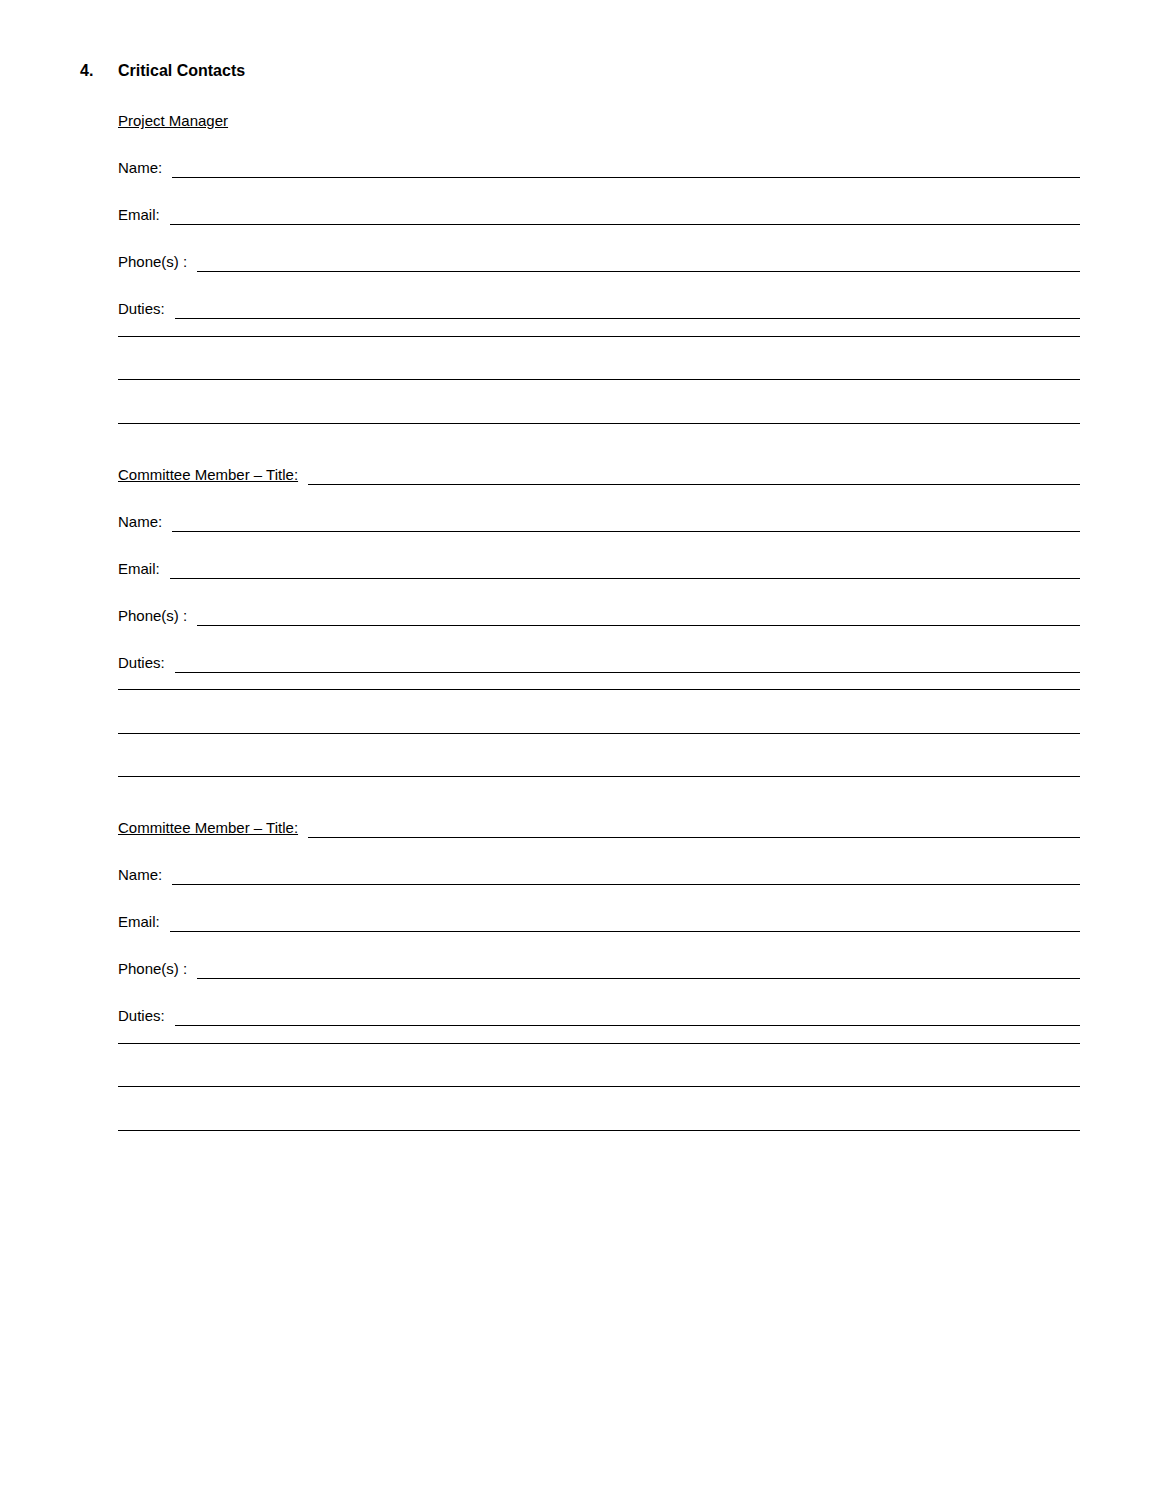4. Critical Contacts
Project Manager
Name:
Email:
Phone(s) :
Duties:
Committee Member – Title:
Name:
Email:
Phone(s) :
Duties:
Committee Member – Title:
Name:
Email:
Phone(s) :
Duties: